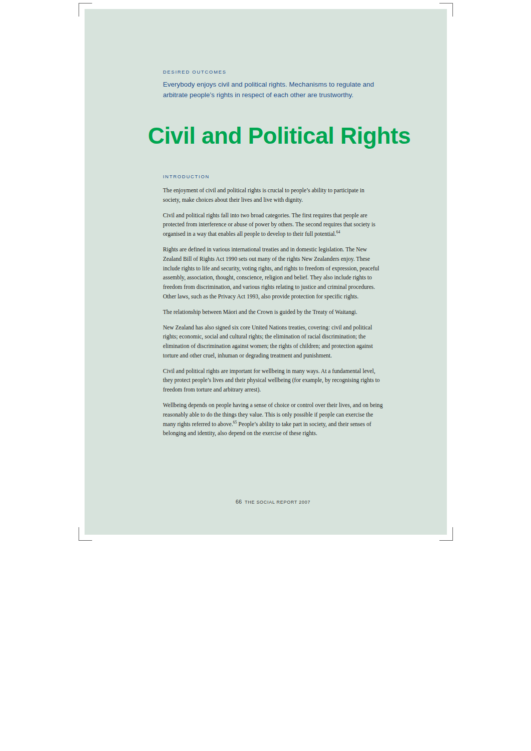Desired outcomes
Everybody enjoys civil and political rights. Mechanisms to regulate and arbitrate people’s rights in respect of each other are trustworthy.
Civil and Political Rights
Introduction
The enjoyment of civil and political rights is crucial to people’s ability to participate in society, make choices about their lives and live with dignity.
Civil and political rights fall into two broad categories. The first requires that people are protected from interference or abuse of power by others. The second requires that society is organised in a way that enables all people to develop to their full potential.64
Rights are defined in various international treaties and in domestic legislation. The New Zealand Bill of Rights Act 1990 sets out many of the rights New Zealanders enjoy. These include rights to life and security, voting rights, and rights to freedom of expression, peaceful assembly, association, thought, conscience, religion and belief. They also include rights to freedom from discrimination, and various rights relating to justice and criminal procedures. Other laws, such as the Privacy Act 1993, also provide protection for specific rights.
The relationship between Māori and the Crown is guided by the Treaty of Waitangi.
New Zealand has also signed six core United Nations treaties, covering: civil and political rights; economic, social and cultural rights; the elimination of racial discrimination; the elimination of discrimination against women; the rights of children; and protection against torture and other cruel, inhuman or degrading treatment and punishment.
Civil and political rights are important for wellbeing in many ways. At a fundamental level, they protect people’s lives and their physical wellbeing (for example, by recognising rights to freedom from torture and arbitrary arrest).
Wellbeing depends on people having a sense of choice or control over their lives, and on being reasonably able to do the things they value. This is only possible if people can exercise the many rights referred to above.65 People’s ability to take part in society, and their senses of belonging and identity, also depend on the exercise of these rights.
66 THE SOCIAL REPORT 2007